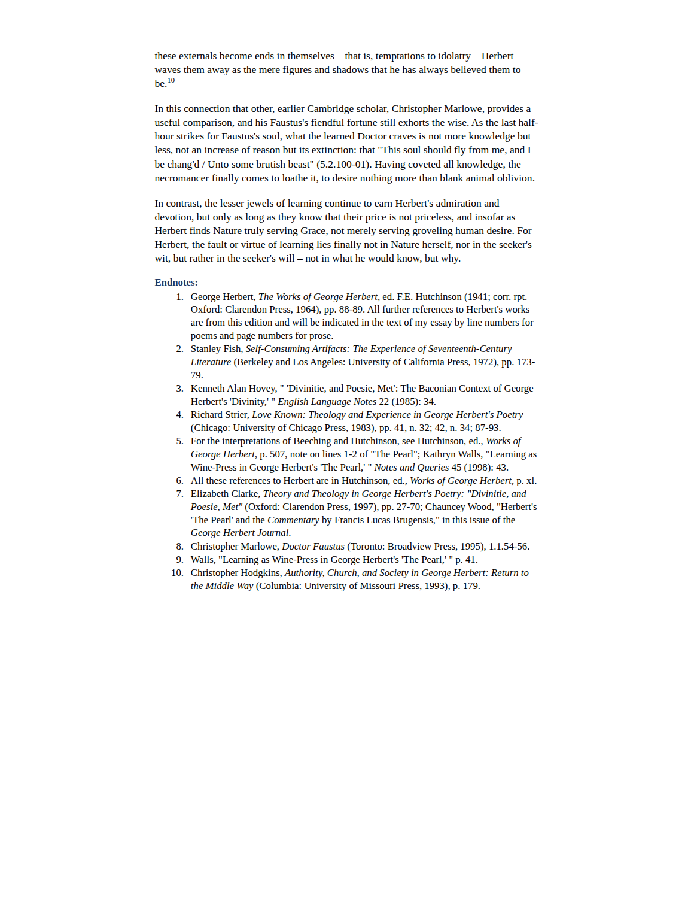these externals become ends in themselves – that is, temptations to idolatry – Herbert waves them away as the mere figures and shadows that he has always believed them to be.10
In this connection that other, earlier Cambridge scholar, Christopher Marlowe, provides a useful comparison, and his Faustus's fiendful fortune still exhorts the wise. As the last half-hour strikes for Faustus's soul, what the learned Doctor craves is not more knowledge but less, not an increase of reason but its extinction: that "This soul should fly from me, and I be chang'd / Unto some brutish beast" (5.2.100-01). Having coveted all knowledge, the necromancer finally comes to loathe it, to desire nothing more than blank animal oblivion.
In contrast, the lesser jewels of learning continue to earn Herbert's admiration and devotion, but only as long as they know that their price is not priceless, and insofar as Herbert finds Nature truly serving Grace, not merely serving groveling human desire. For Herbert, the fault or virtue of learning lies finally not in Nature herself, nor in the seeker's wit, but rather in the seeker's will – not in what he would know, but why.
Endnotes:
George Herbert, The Works of George Herbert, ed. F.E. Hutchinson (1941; corr. rpt. Oxford: Clarendon Press, 1964), pp. 88-89. All further references to Herbert's works are from this edition and will be indicated in the text of my essay by line numbers for poems and page numbers for prose.
Stanley Fish, Self-Consuming Artifacts: The Experience of Seventeenth-Century Literature (Berkeley and Los Angeles: University of California Press, 1972), pp. 173-79.
Kenneth Alan Hovey, " 'Divinitie, and Poesie, Met': The Baconian Context of George Herbert's 'Divinity,' " English Language Notes 22 (1985): 34.
Richard Strier, Love Known: Theology and Experience in George Herbert's Poetry (Chicago: University of Chicago Press, 1983), pp. 41, n. 32; 42, n. 34; 87-93.
For the interpretations of Beeching and Hutchinson, see Hutchinson, ed., Works of George Herbert, p. 507, note on lines 1-2 of "The Pearl"; Kathryn Walls, "Learning as Wine-Press in George Herbert's 'The Pearl,' " Notes and Queries 45 (1998): 43.
All these references to Herbert are in Hutchinson, ed., Works of George Herbert, p. xl.
Elizabeth Clarke, Theory and Theology in George Herbert's Poetry: "Divinitie, and Poesie, Met" (Oxford: Clarendon Press, 1997), pp. 27-70; Chauncey Wood, "Herbert's 'The Pearl' and the Commentary by Francis Lucas Brugensis," in this issue of the George Herbert Journal.
Christopher Marlowe, Doctor Faustus (Toronto: Broadview Press, 1995), 1.1.54-56.
Walls, "Learning as Wine-Press in George Herbert's 'The Pearl,' " p. 41.
Christopher Hodgkins, Authority, Church, and Society in George Herbert: Return to the Middle Way (Columbia: University of Missouri Press, 1993), p. 179.